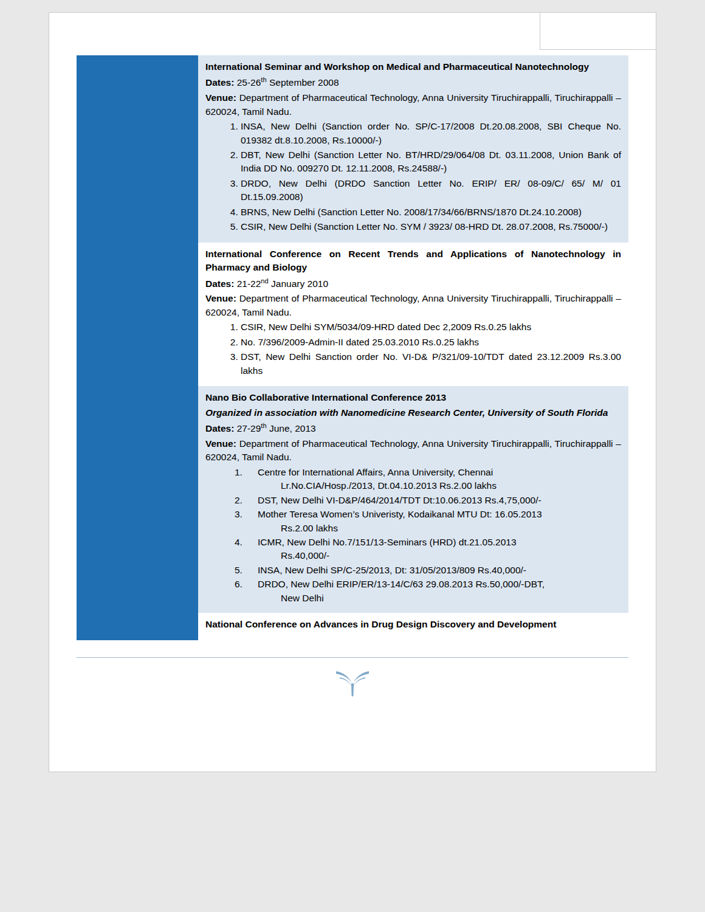| | International Seminar and Workshop on Medical and Pharmaceutical Nanotechnology Dates: 25-26 th September 2008 Venue: Department of Pharmaceutical Technology, Anna University Tiruchirappalli, Tiruchirappalli – 620024, Tamil Nadu. INSA, New Delhi (Sanction order No. SP/C-17/2008 Dt.20.08.2008, SBI Cheque No. 019382 dt.8.10.2008, Rs.10000/-) DBT, New Delhi (Sanction Letter No. BT/HRD/29/064/08 Dt. 03.11.2008, Union Bank of India DD No. 009270 Dt. 12.11.2008, Rs.24588/-) DRDO, New Delhi (DRDO Sanction Letter No. ERIP/ ER/ 08-09/C/ 65/ M/ 01 Dt.15.09.2008) BRNS, New Delhi (Sanction Letter No. 2008/17/34/66/BRNS/1870 Dt.24.10.2008) CSIR, New Delhi (Sanction Letter No. SYM / 3923/ 08-HRD Dt. 28.07.2008, Rs.75000/-) International Conference on Recent Trends and Applications of Nanotechnology in Pharmacy and Biology Dates: 21-22 nd January 2010 Venue: Department of Pharmaceutical Technology, Anna University Tiruchirappalli, Tiruchirappalli – 620024, Tamil Nadu. CSIR, New Delhi SYM/5034/09-HRD dated Dec 2,2009 Rs.0.25 lakhs No. 7/396/2009-Admin-II dated 25.03.2010 Rs.0.25 lakhs DST, New Delhi Sanction order No. VI-D& P/321/09-10/TDT dated 23.12.2009 Rs.3.00 lakhs Nano Bio Collaborative International Conference 2013 Organized in association with Nanomedicine Research Center, University of South Florida Dates: 27-29 th June, 2013 Venue: Department of Pharmaceutical Technology, Anna University Tiruchirappalli, Tiruchirappalli – 620024, Tamil Nadu. 1. Centre for International Affairs, Anna University, Chennai Lr.No.CIA/Hosp./2013, Dt.04.10.2013 Rs.2.00 lakhs 2. DST, New Delhi VI-D&P/464/2014/TDT Dt:10.06.2013 Rs.4,75,000/- 3. Mother Teresa Women’s Univeristy, Kodaikanal MTU Dt: 16.05.2013 Rs.2.00 lakhs 4. ICMR, New Delhi No.7/151/13-Seminars (HRD) dt.21.05.2013 Rs.40,000/- 5. INSA, New Delhi SP/C-25/2013, Dt: 31/05/2013/809 Rs.40,000/- 6. DRDO, New Delhi ERIP/ER/13-14/C/63 29.08.2013 Rs.50,000/-DBT, New Delhi National Conference on Advances in Drug Design Discovery and Development |